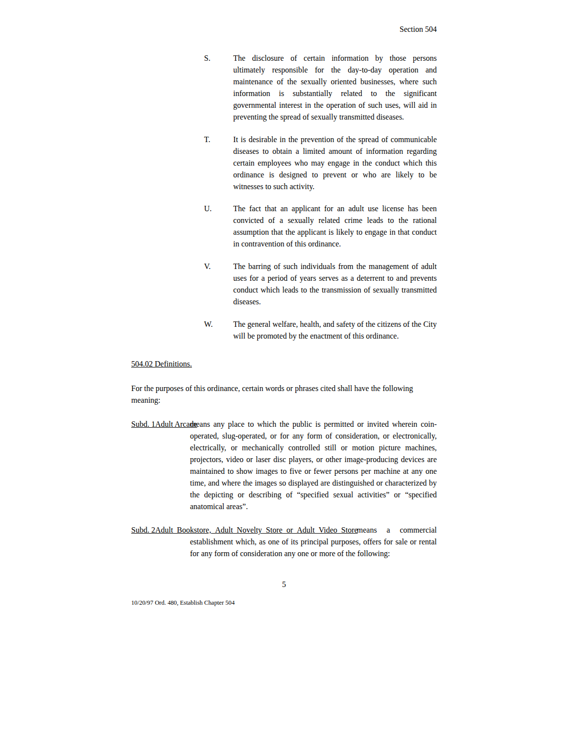Section 504
S.
The disclosure of certain information by those persons ultimately responsible for the day-to-day operation and maintenance of the sexually oriented businesses, where such information is substantially related to the significant governmental interest in the operation of such uses, will aid in preventing the spread of sexually transmitted diseases.
T.
It is desirable in the prevention of the spread of communicable diseases to obtain a limited amount of information regarding certain employees who may engage in the conduct which this ordinance is designed to prevent or who are likely to be witnesses to such activity.
U.
The fact that an applicant for an adult use license has been convicted of a sexually related crime leads to the rational assumption that the applicant is likely to engage in that conduct in contravention of this ordinance.
V.
The barring of such individuals from the management of adult uses for a period of years serves as a deterrent to and prevents conduct which leads to the transmission of sexually transmitted diseases.
W.
The general welfare, health, and safety of the citizens of the City will be promoted by the enactment of this ordinance.
504.02 Definitions.
For the purposes of this ordinance, certain words or phrases cited shall have the following meaning:
Subd. 1Adult Arcade
means any place to which the public is permitted or invited wherein coin-operated, slug-operated, or for any form of consideration, or electronically, electrically, or mechanically controlled still or motion picture machines, projectors, video or laser disc players, or other image-producing devices are maintained to show images to five or fewer persons per machine at any one time, and where the images so displayed are distinguished or characterized by the depicting or describing of “specified sexual activities” or “specified anatomical areas”.
Subd. 2Adult Bookstore, Adult Novelty Store or Adult Video Store
means a commercial establishment which, as one of its principal purposes, offers for sale or rental for any form of consideration any one or more of the following:
5
10/20/97 Ord. 480, Establish Chapter 504